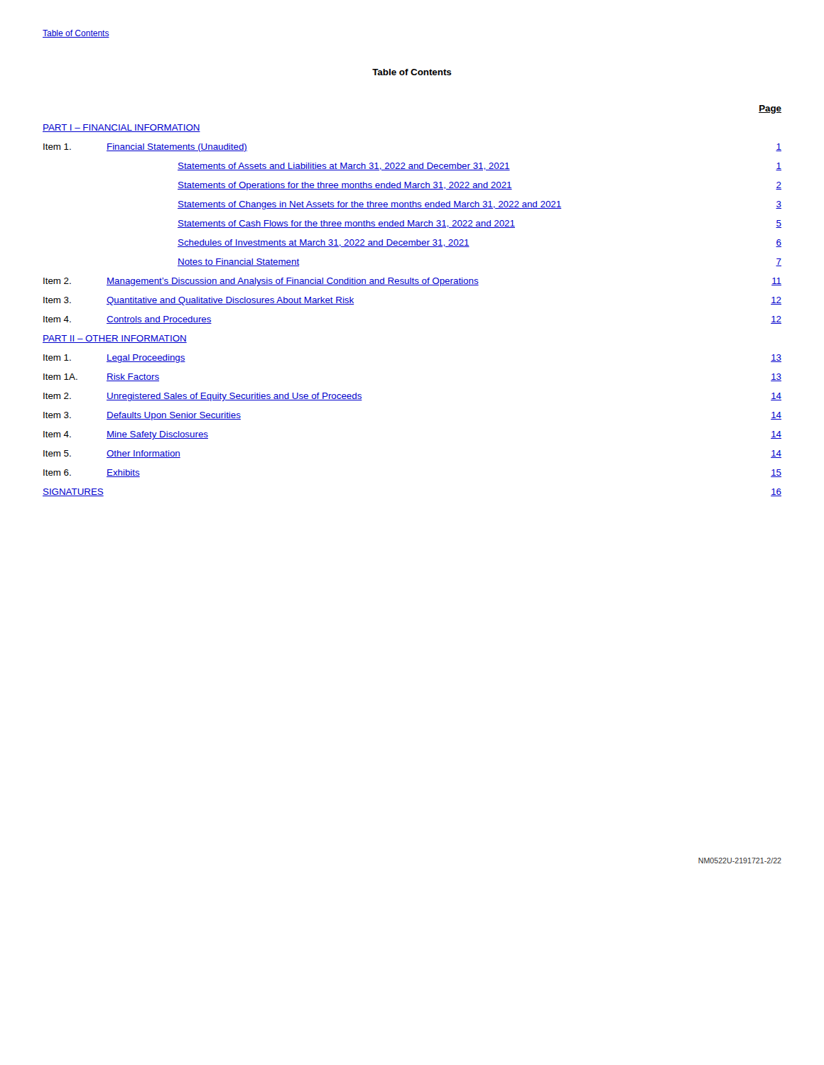Table of Contents
Table of Contents
| | | Page |
| PART I – FINANCIAL INFORMATION | |
| Item 1. | Financial Statements (Unaudited) | 1 |
| | Statements of Assets and Liabilities at March 31, 2022 and December 31, 2021 | 1 |
| | Statements of Operations for the three months ended March 31, 2022 and 2021 | 2 |
| | Statements of Changes in Net Assets for the three months ended March 31, 2022 and 2021 | 3 |
| | Statements of Cash Flows for the three months ended March 31, 2022 and 2021 | 5 |
| | Schedules of Investments at March 31, 2022 and December 31, 2021 | 6 |
| | Notes to Financial Statement | 7 |
| Item 2. | Management’s Discussion and Analysis of Financial Condition and Results of Operations | 11 |
| Item 3. | Quantitative and Qualitative Disclosures About Market Risk | 12 |
| Item 4. | Controls and Procedures | 12 |
| PART II – OTHER INFORMATION | |
| Item 1. | Legal Proceedings | 13 |
| Item 1A. | Risk Factors | 13 |
| Item 2. | Unregistered Sales of Equity Securities and Use of Proceeds | 14 |
| Item 3. | Defaults Upon Senior Securities | 14 |
| Item 4. | Mine Safety Disclosures | 14 |
| Item 5. | Other Information | 14 |
| Item 6. | Exhibits | 15 |
| SIGNATURES | 16 |
NM0522U-2191721-2/22